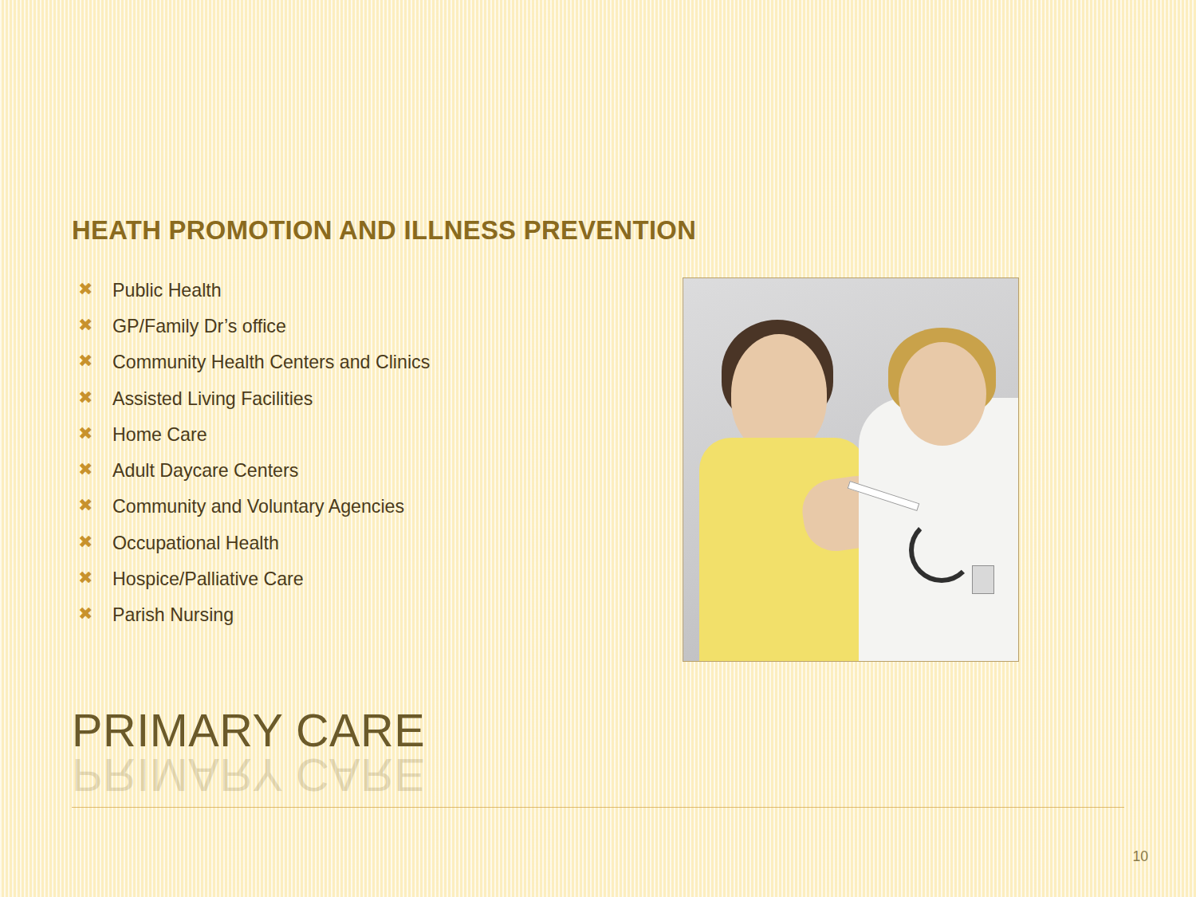Heath Promotion and Illness Prevention
Public Health
GP/Family Dr’s office
Community Health Centers and Clinics
Assisted Living Facilities
Home Care
Adult Daycare Centers
Community and Voluntary Agencies
Occupational Health
Hospice/Palliative Care
Parish Nursing
Primary Care Primary Care
10